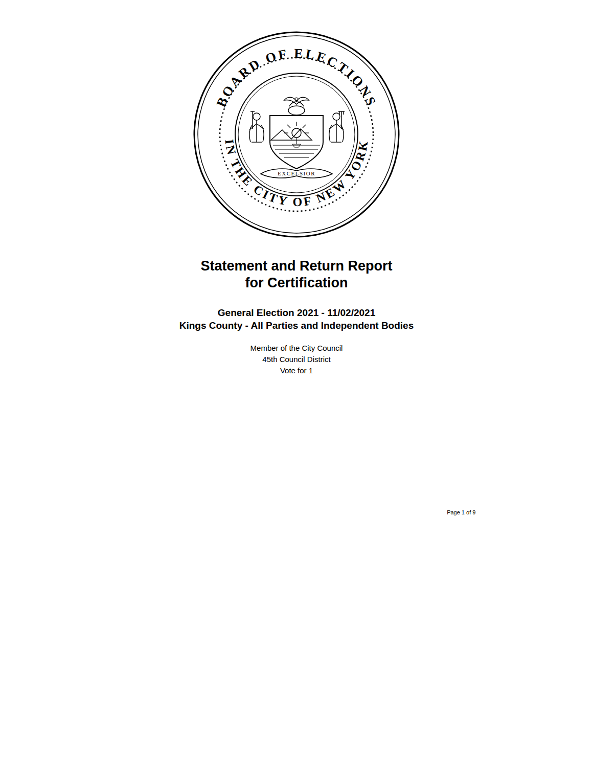BOARD OF ELECTIONS IN THE CITY OF NEW YORK EXCELSIOR
Statement and Return Report
for Certification
General Election 2021 - 11/02/2021
Kings County - All Parties and Independent Bodies
Member of the City Council
45th Council District
Vote for 1
Page 1 of 9